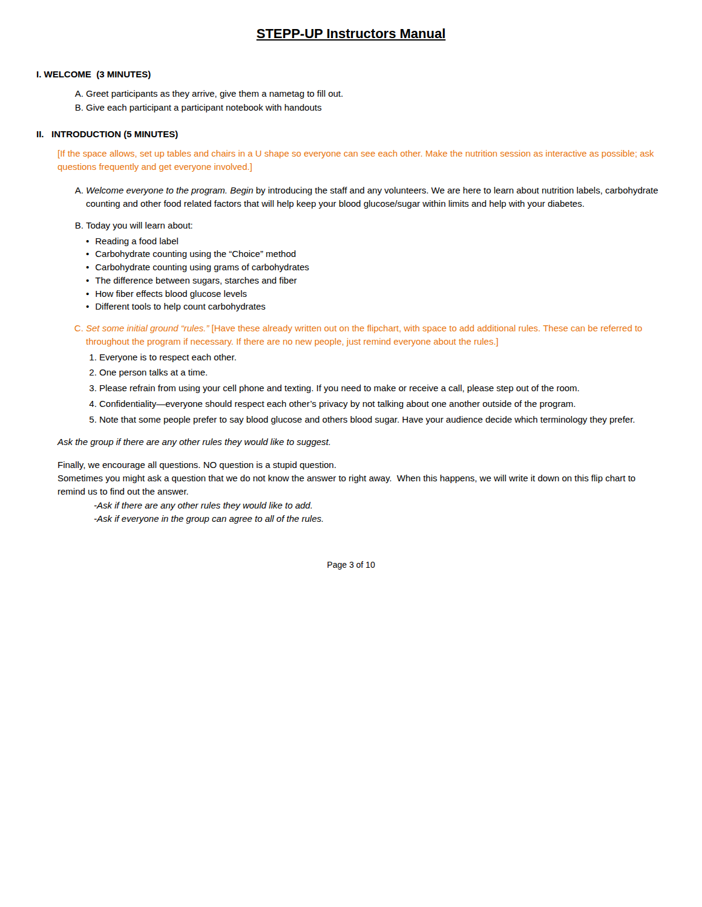STEPP-UP Instructors Manual
I. WELCOME (3 MINUTES)
Greet participants as they arrive, give them a nametag to fill out.
Give each participant a participant notebook with handouts
II. INTRODUCTION (5 MINUTES)
[If the space allows, set up tables and chairs in a U shape so everyone can see each other. Make the nutrition session as interactive as possible; ask questions frequently and get everyone involved.]
Welcome everyone to the program. Begin by introducing the staff and any volunteers. We are here to learn about nutrition labels, carbohydrate counting and other food related factors that will help keep your blood glucose/sugar within limits and help with your diabetes.
Today you will learn about:
Reading a food label
Carbohydrate counting using the “Choice” method
Carbohydrate counting using grams of carbohydrates
The difference between sugars, starches and fiber
How fiber effects blood glucose levels
Different tools to help count carbohydrates
Set some initial ground “rules.” [Have these already written out on the flipchart, with space to add additional rules. These can be referred to throughout the program if necessary. If there are no new people, just remind everyone about the rules.]
Everyone is to respect each other.
One person talks at a time.
Please refrain from using your cell phone and texting. If you need to make or receive a call, please step out of the room.
Confidentiality—everyone should respect each other’s privacy by not talking about one another outside of the program.
Note that some people prefer to say blood glucose and others blood sugar. Have your audience decide which terminology they prefer.
Ask the group if there are any other rules they would like to suggest.
Finally, we encourage all questions. NO question is a stupid question.
Sometimes you might ask a question that we do not know the answer to right away. When this happens, we will write it down on this flip chart to remind us to find out the answer.
-Ask if there are any other rules they would like to add.
-Ask if everyone in the group can agree to all of the rules.
Page 3 of 10